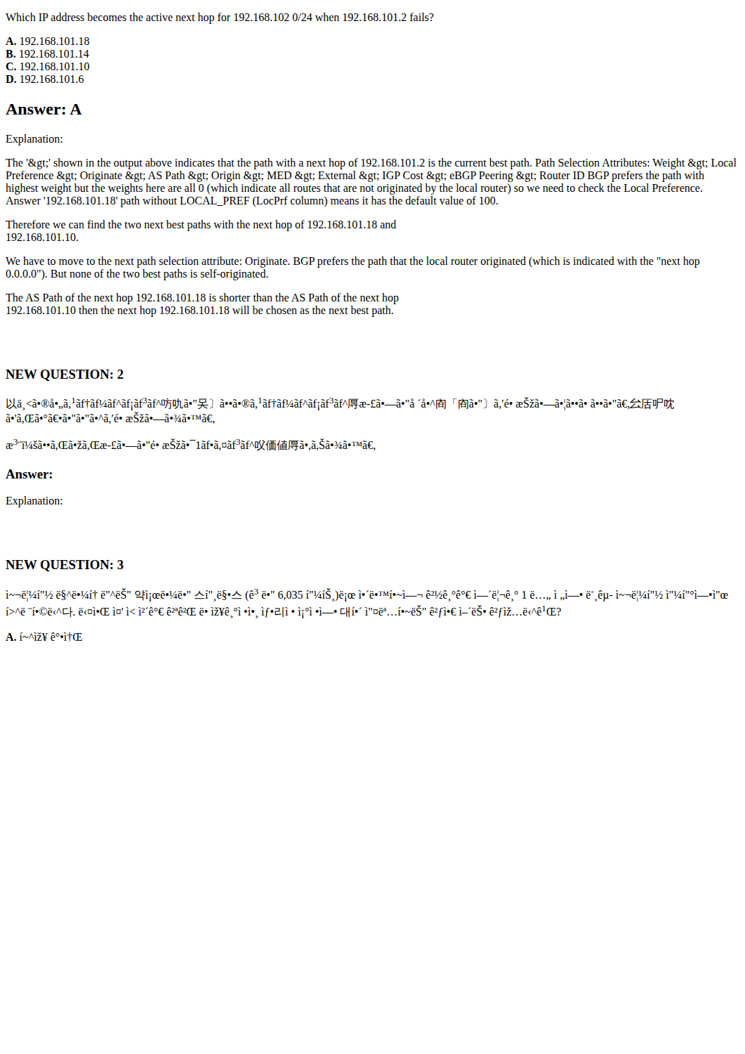Which IP address becomes the active next hop for 192.168.102 0/24 when 192.168.101.2 fails?
A. 192.168.101.18
B. 192.168.101.14
C. 192.168.101.10
D. 192.168.101.6
Answer: A
Explanation:
The '&gt;' shown in the output above indicates that the path with a next hop of 192.168.101.2 is the current best path. Path Selection Attributes: Weight &gt; Local Preference &gt; Originate &gt; AS Path &gt; Origin &gt; MED &gt; External &gt; IGP Cost &gt; eBGP Peering &gt; Router ID BGP prefers the path with highest weight but the weights here are all 0 (which indicate all routes that are not originated by the local router) so we need to check the Local Preference. Answer '192.168.101.18' path without LOCAL_PREF (LocPrf column) means it has the default value of 100.
Therefore we can find the two next best paths with the next hop of 192.168.101.18 and
192.168.101.10.
We have to move to the next path selection attribute: Originate. BGP prefers the path that the local router originated (which is indicated with the "next hop 0.0.0.0"). But none of the two best paths is self-originated.
The AS Path of the next hop 192.168.101.18 is shorter than the AS Path of the next hop
192.168.101.10 then the next hop 192.168.101.18 will be chosen as the next best path.
NEW QUESTION: 2
以ä¸<ã•®å•„ã,1ãf†ãf¼ãf^ãf¡ãf3ãf^㕫㕤ã•"㕦〕ã••ã•®ã,1ãf†ãf¼ãf^ãf¡ãf3ãf^㕌æ-£ã•—ã•"å ´å•^㕯「㕯ã•"〕ã,′é• æŠžã•—ã•¦ã••ã• ã••ã•"ã€,㕕㕆㕧㕪ã•'ã,Œã•°ã€•ã•"ã•"ã•^ã,′é• æŠžã•—ã•¾ã•™ã€,
æ3¨ï¼šã••ã,Œã•žã,Œæ-£ã•—ã•"é• æŠžã•¯1ãf•ã,¤ãf3ãf^㕮価値㕌ã•,ã,Šã•¾ã•™ã€,
Answer:
Explanation:
NEW QUESTION: 3
ì~¬ë¦¼í"½ ë§^ë•¼í† ë"^ëŠ" 약ì¡œë•¼ë•" 스í"¸ë§•스 (ê3 ë•" 6,035 í"¼íŠ¸)ë¡œ ì•´ë•™í•~ì—¬ ê²½ê¸°ê°€ ì—´ë¦¬ê¸° 1 ë…„ ì „ì—• ë-¸êµ- ì~¬ë¦¼í"½ ì"¼í"°ì—•ì"œ í>^ë ¨í•©ë‹^다. ë‹¤ì•Œ ì¤' ì< ì²´ê°€ ê²ªê²Œ ë• ìž¥ê¸°ì •ì•¸ ìƒ•리ì • ì¡°ì •ì—• 대í•´ ì"¤ëª…í•~ëŠ" ê²ƒì•€ ì–´ëŠ• ê²ƒìž…ë‹^ê1Œ?
A. í~^ìž¥ ê°•ì†Œ